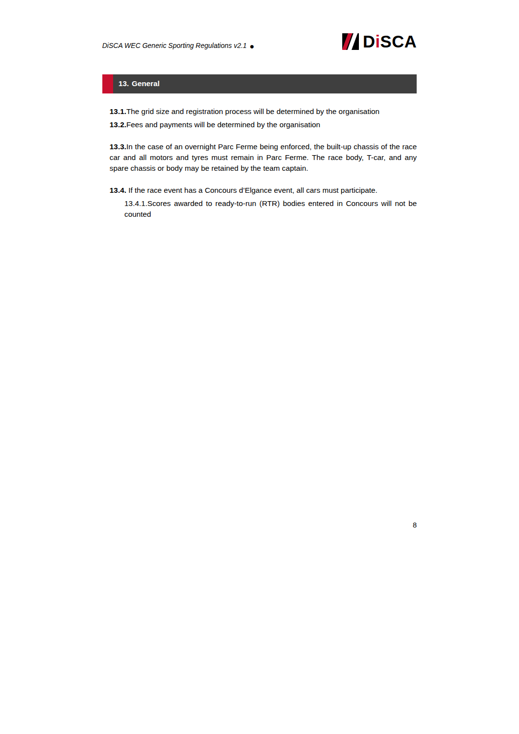DiSCA WEC Generic Sporting Regulations v2.1 ●
Di SCA
13. General
13.1. The grid size and registration process will be determined by the organisation
13.2. Fees and payments will be determined by the organisation
13.3. In the case of an overnight Parc Ferme being enforced, the built-up chassis of the race car and all motors and tyres must remain in Parc Ferme. The race body, T-car, and any spare chassis or body may be retained by the team captain.
13.4. If the race event has a Concours d’Elgance event, all cars must participate.
13.4.1. Scores awarded to ready-to-run (RTR) bodies entered in Concours will not be counted
8